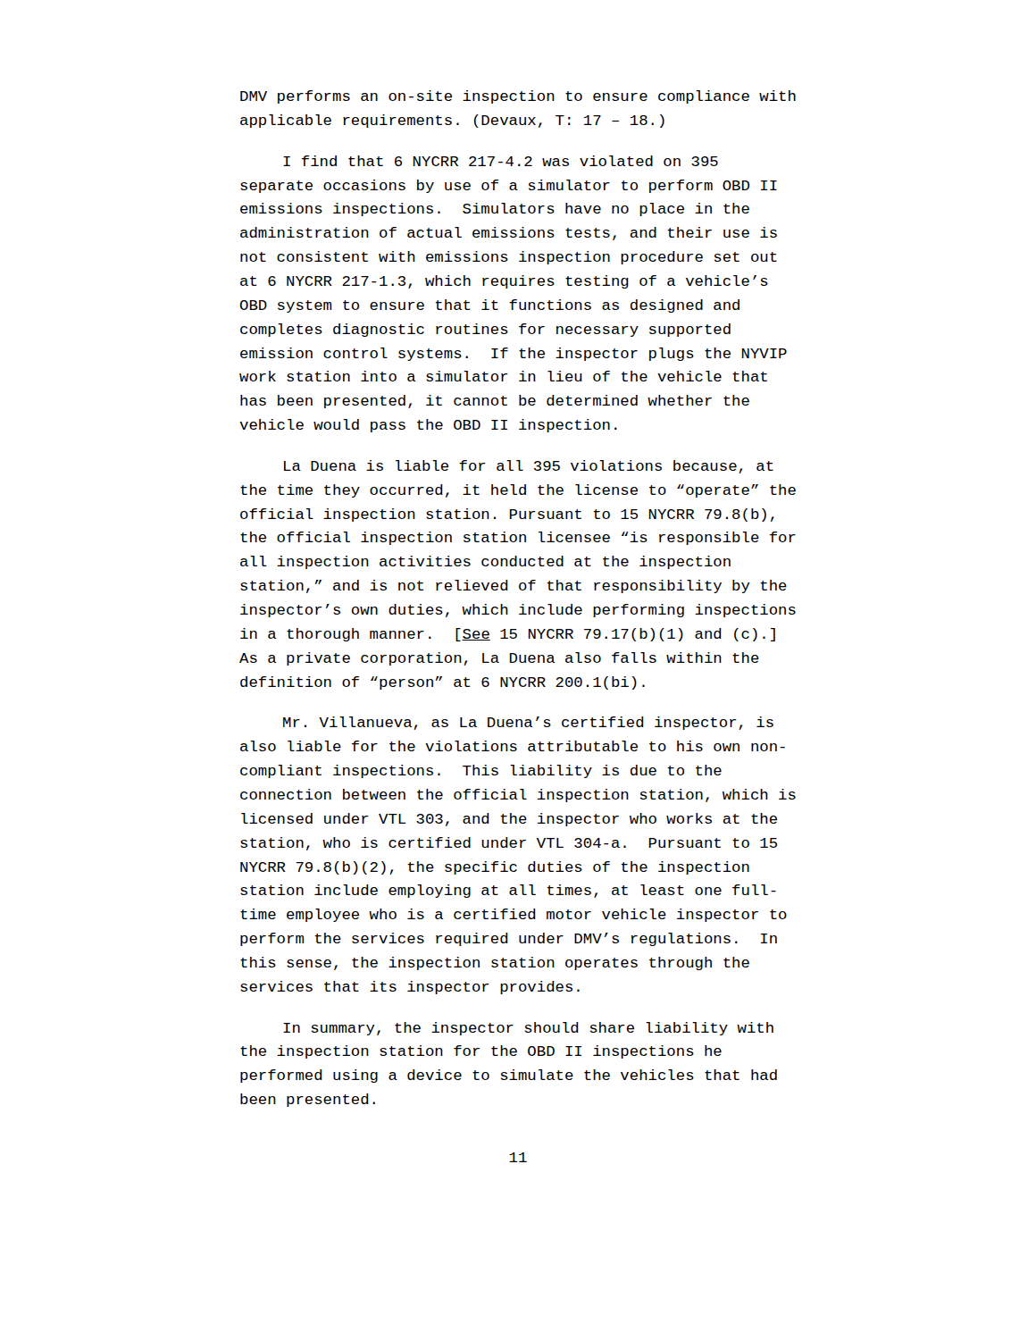DMV performs an on-site inspection to ensure compliance with applicable requirements. (Devaux, T: 17 – 18.)
I find that 6 NYCRR 217-4.2 was violated on 395 separate occasions by use of a simulator to perform OBD II emissions inspections. Simulators have no place in the administration of actual emissions tests, and their use is not consistent with emissions inspection procedure set out at 6 NYCRR 217-1.3, which requires testing of a vehicle’s OBD system to ensure that it functions as designed and completes diagnostic routines for necessary supported emission control systems. If the inspector plugs the NYVIP work station into a simulator in lieu of the vehicle that has been presented, it cannot be determined whether the vehicle would pass the OBD II inspection.
La Duena is liable for all 395 violations because, at the time they occurred, it held the license to “operate” the official inspection station. Pursuant to 15 NYCRR 79.8(b), the official inspection station licensee “is responsible for all inspection activities conducted at the inspection station,” and is not relieved of that responsibility by the inspector’s own duties, which include performing inspections in a thorough manner. [See 15 NYCRR 79.17(b)(1) and (c).] As a private corporation, La Duena also falls within the definition of “person” at 6 NYCRR 200.1(bi).
Mr. Villanueva, as La Duena’s certified inspector, is also liable for the violations attributable to his own non-compliant inspections. This liability is due to the connection between the official inspection station, which is licensed under VTL 303, and the inspector who works at the station, who is certified under VTL 304-a. Pursuant to 15 NYCRR 79.8(b)(2), the specific duties of the inspection station include employing at all times, at least one full-time employee who is a certified motor vehicle inspector to perform the services required under DMV’s regulations. In this sense, the inspection station operates through the services that its inspector provides.
In summary, the inspector should share liability with the inspection station for the OBD II inspections he performed using a device to simulate the vehicles that had been presented.
11